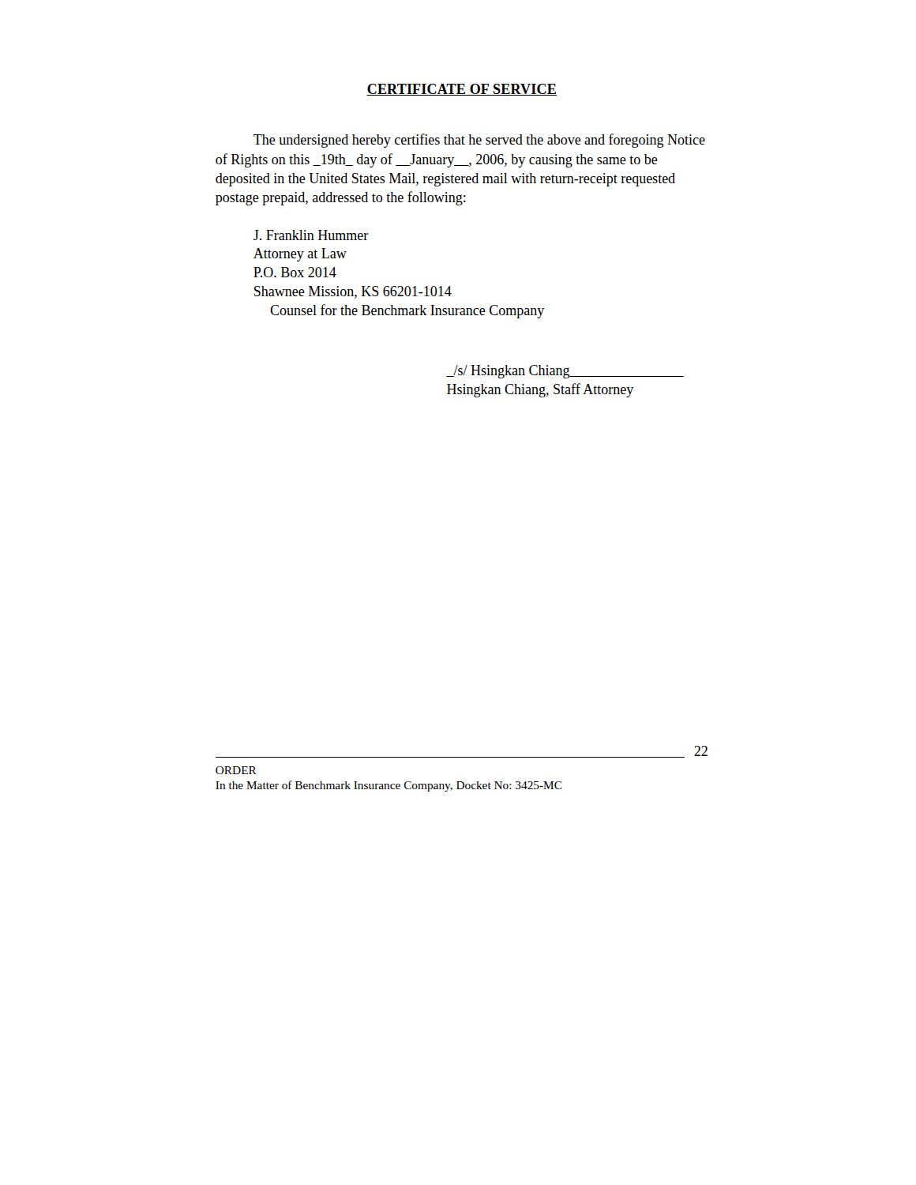CERTIFICATE OF SERVICE
The undersigned hereby certifies that he served the above and foregoing Notice of Rights on this _19th_ day of __January__, 2006, by causing the same to be deposited in the United States Mail, registered mail with return-receipt requested postage prepaid, addressed to the following:
J. Franklin Hummer
Attorney at Law
P.O. Box 2014
Shawnee Mission, KS 66201-1014
Counsel for the Benchmark Insurance Company
_/s/ Hsingkan Chiang________________
Hsingkan Chiang, Staff Attorney
_______________________________________________________________________________ 22
ORDER
In the Matter of Benchmark Insurance Company, Docket No: 3425-MC